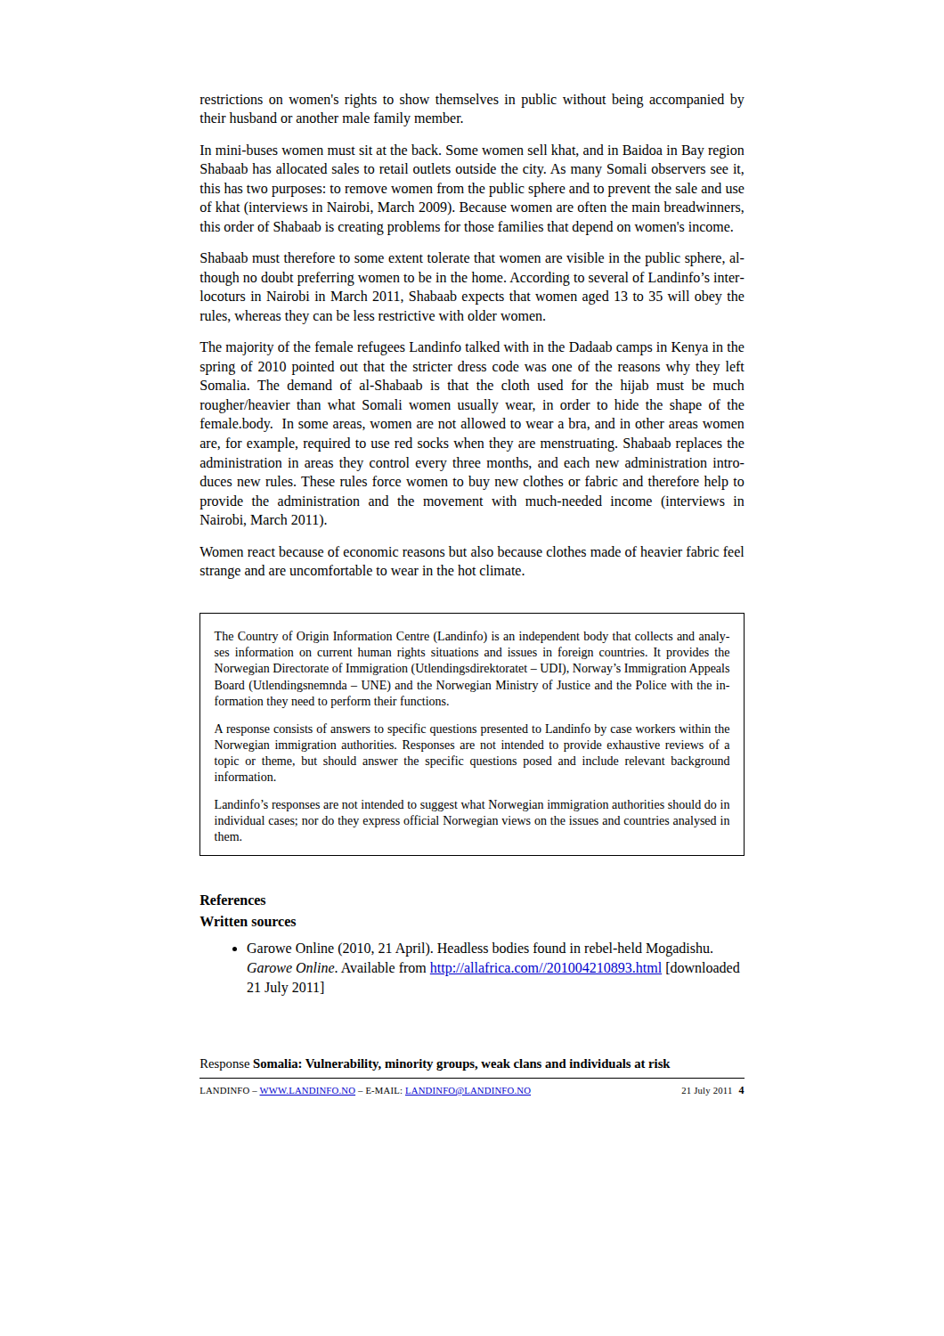restrictions on women's rights to show themselves in public without being accompanied by their husband or another male family member.
In mini-buses women must sit at the back. Some women sell khat, and in Baidoa in Bay region Shabaab has allocated sales to retail outlets outside the city. As many Somali observers see it, this has two purposes: to remove women from the public sphere and to prevent the sale and use of khat (interviews in Nairobi, March 2009). Because women are often the main breadwinners, this order of Shabaab is creating problems for those families that depend on women's income.
Shabaab must therefore to some extent tolerate that women are visible in the public sphere, although no doubt preferring women to be in the home. According to several of Landinfo’s interlocoturs in Nairobi in March 2011, Shabaab expects that women aged 13 to 35 will obey the rules, whereas they can be less restrictive with older women.
The majority of the female refugees Landinfo talked with in the Dadaab camps in Kenya in the spring of 2010 pointed out that the stricter dress code was one of the reasons why they left Somalia. The demand of al-Shabaab is that the cloth used for the hijab must be much rougher/heavier than what Somali women usually wear, in order to hide the shape of the female.body. In some areas, women are not allowed to wear a bra, and in other areas women are, for example, required to use red socks when they are menstruating. Shabaab replaces the administration in areas they control every three months, and each new administration introduces new rules. These rules force women to buy new clothes or fabric and therefore help to provide the administration and the movement with much-needed income (interviews in Nairobi, March 2011).
Women react because of economic reasons but also because clothes made of heavier fabric feel strange and are uncomfortable to wear in the hot climate.
The Country of Origin Information Centre (Landinfo) is an independent body that collects and analyses information on current human rights situations and issues in foreign countries. It provides the Norwegian Directorate of Immigration (Utlendingsdirektoratet – UDI), Norway’s Immigration Appeals Board (Utlendingsnemnda – UNE) and the Norwegian Ministry of Justice and the Police with the information they need to perform their functions.
A response consists of answers to specific questions presented to Landinfo by case workers within the Norwegian immigration authorities. Responses are not intended to provide exhaustive reviews of a topic or theme, but should answer the specific questions posed and include relevant background information.
Landinfo’s responses are not intended to suggest what Norwegian immigration authorities should do in individual cases; nor do they express official Norwegian views on the issues and countries analysed in them.
References
Written sources
Garowe Online (2010, 21 April). Headless bodies found in rebel-held Mogadishu. Garowe Online. Available from http://allafrica.com//201004210893.html [downloaded 21 July 2011]
Response Somalia: Vulnerability, minority groups, weak clans and individuals at risk
Landinfo – www.landinfo.no – e-mail: landinfo@landinfo.no 21 July 2011 4